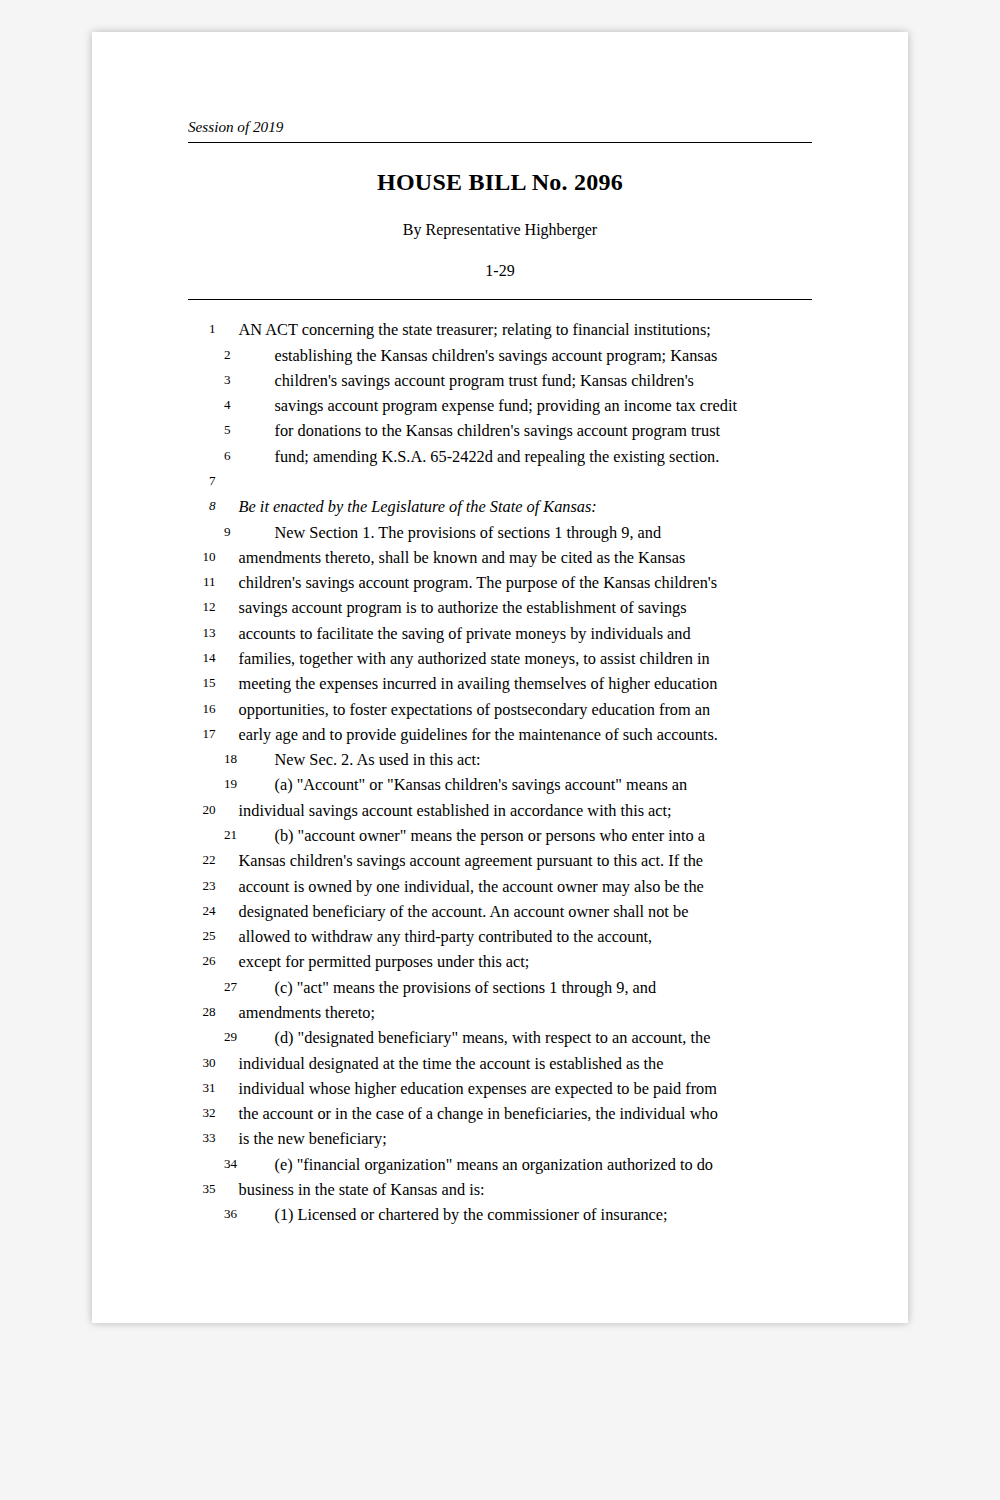Session of 2019
HOUSE BILL No. 2096
By Representative Highberger
1-29
AN ACT concerning the state treasurer; relating to financial institutions;
establishing the Kansas children's savings account program; Kansas
children's savings account program trust fund; Kansas children's
savings account program expense fund; providing an income tax credit
for donations to the Kansas children's savings account program trust
fund; amending K.S.A. 65-2422d and repealing the existing section.
Be it enacted by the Legislature of the State of Kansas:
New Section 1. The provisions of sections 1 through 9, and
amendments thereto, shall be known and may be cited as the Kansas
children's savings account program. The purpose of the Kansas children's
savings account program is to authorize the establishment of savings
accounts to facilitate the saving of private moneys by individuals and
families, together with any authorized state moneys, to assist children in
meeting the expenses incurred in availing themselves of higher education
opportunities, to foster expectations of postsecondary education from an
early age and to provide guidelines for the maintenance of such accounts.
New Sec. 2. As used in this act:
(a) "Account" or "Kansas children's savings account" means an
individual savings account established in accordance with this act;
(b) "account owner" means the person or persons who enter into a
Kansas children's savings account agreement pursuant to this act. If the
account is owned by one individual, the account owner may also be the
designated beneficiary of the account. An account owner shall not be
allowed to withdraw any third-party contributed to the account,
except for permitted purposes under this act;
(c) "act" means the provisions of sections 1 through 9, and
amendments thereto;
(d) "designated beneficiary" means, with respect to an account, the
individual designated at the time the account is established as the
individual whose higher education expenses are expected to be paid from
the account or in the case of a change in beneficiaries, the individual who
is the new beneficiary;
(e) "financial organization" means an organization authorized to do
business in the state of Kansas and is:
(1) Licensed or chartered by the commissioner of insurance;